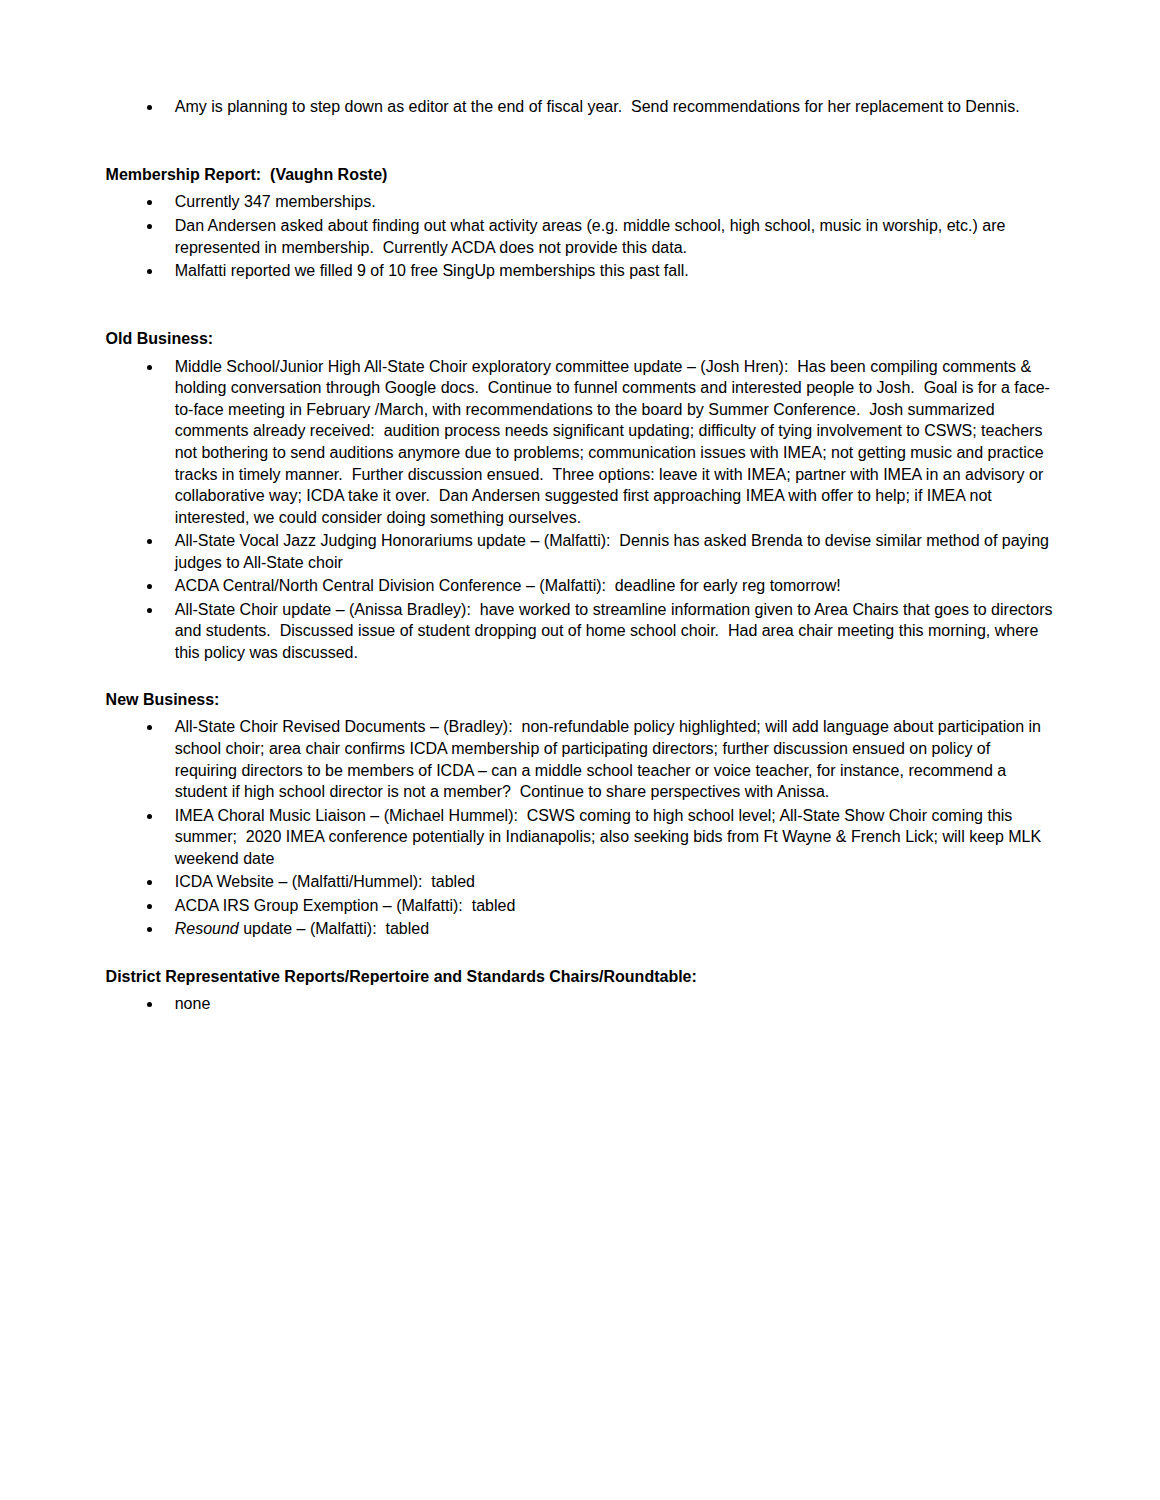Amy is planning to step down as editor at the end of fiscal year. Send recommendations for her replacement to Dennis.
Membership Report: (Vaughn Roste)
Currently 347 memberships.
Dan Andersen asked about finding out what activity areas (e.g. middle school, high school, music in worship, etc.) are represented in membership. Currently ACDA does not provide this data.
Malfatti reported we filled 9 of 10 free SingUp memberships this past fall.
Old Business:
Middle School/Junior High All-State Choir exploratory committee update – (Josh Hren): Has been compiling comments & holding conversation through Google docs. Continue to funnel comments and interested people to Josh. Goal is for a face-to-face meeting in February /March, with recommendations to the board by Summer Conference. Josh summarized comments already received: audition process needs significant updating; difficulty of tying involvement to CSWS; teachers not bothering to send auditions anymore due to problems; communication issues with IMEA; not getting music and practice tracks in timely manner. Further discussion ensued. Three options: leave it with IMEA; partner with IMEA in an advisory or collaborative way; ICDA take it over. Dan Andersen suggested first approaching IMEA with offer to help; if IMEA not interested, we could consider doing something ourselves.
All-State Vocal Jazz Judging Honorariums update – (Malfatti): Dennis has asked Brenda to devise similar method of paying judges to All-State choir
ACDA Central/North Central Division Conference – (Malfatti): deadline for early reg tomorrow!
All-State Choir update – (Anissa Bradley): have worked to streamline information given to Area Chairs that goes to directors and students. Discussed issue of student dropping out of home school choir. Had area chair meeting this morning, where this policy was discussed.
New Business:
All-State Choir Revised Documents – (Bradley): non-refundable policy highlighted; will add language about participation in school choir; area chair confirms ICDA membership of participating directors; further discussion ensued on policy of requiring directors to be members of ICDA – can a middle school teacher or voice teacher, for instance, recommend a student if high school director is not a member? Continue to share perspectives with Anissa.
IMEA Choral Music Liaison – (Michael Hummel): CSWS coming to high school level; All-State Show Choir coming this summer; 2020 IMEA conference potentially in Indianapolis; also seeking bids from Ft Wayne & French Lick; will keep MLK weekend date
ICDA Website – (Malfatti/Hummel): tabled
ACDA IRS Group Exemption – (Malfatti): tabled
Resound update – (Malfatti): tabled
District Representative Reports/Repertoire and Standards Chairs/Roundtable:
none